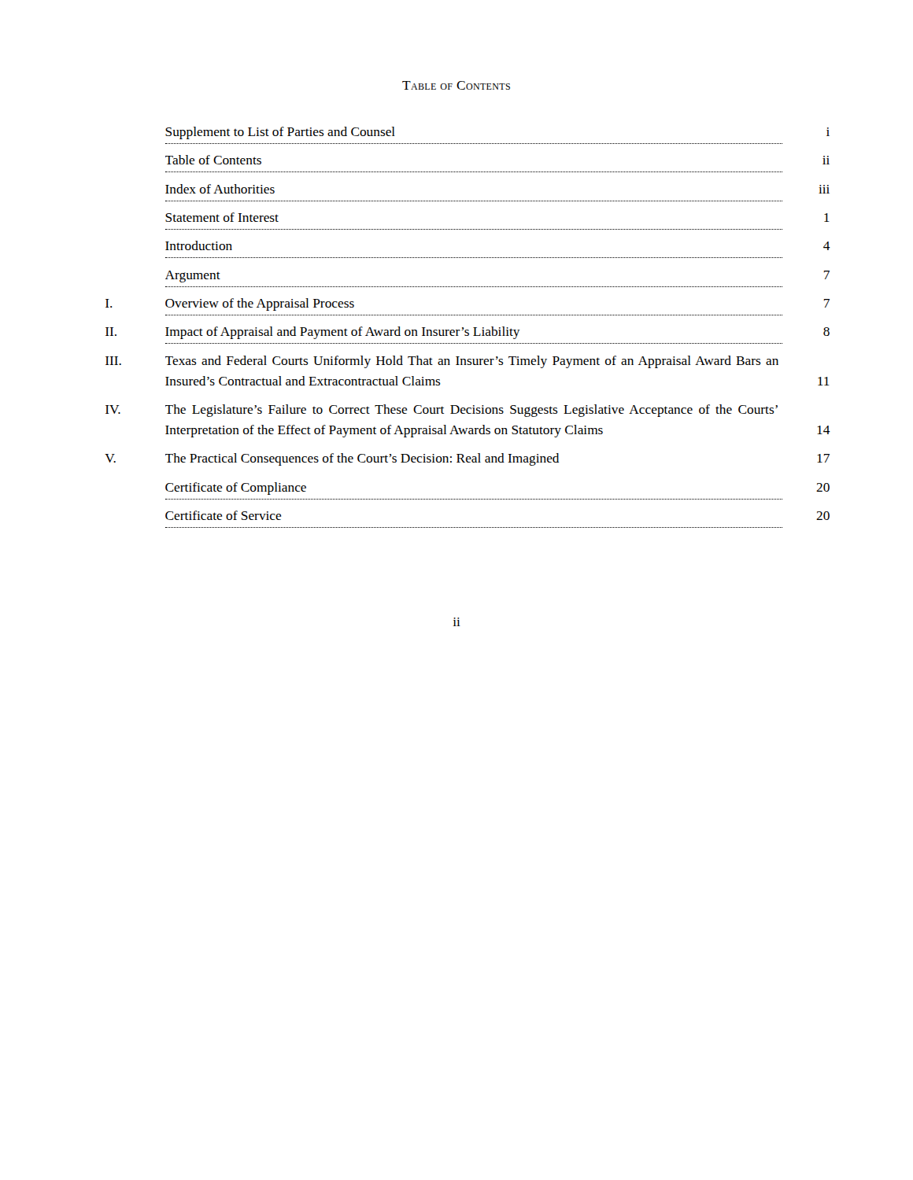Table of Contents
| | Supplement to List of Parties and Counsel | i |
| | Table of Contents | ii |
| | Index of Authorities | iii |
| | Statement of Interest | 1 |
| | Introduction | 4 |
| | Argument | 7 |
| I. | Overview of the Appraisal Process | 7 |
| II. | Impact of Appraisal and Payment of Award on Insurer’s Liability | 8 |
| III. | Texas and Federal Courts Uniformly Hold That an Insurer’s Timely Payment of an Appraisal Award Bars an Insured’s Contractual and Extracontractual Claims | 11 |
| IV. | The Legislature’s Failure to Correct These Court Decisions Suggests Legislative Acceptance of the Courts’ Interpretation of the Effect of Payment of Appraisal Awards on Statutory Claims | 14 |
| V. | The Practical Consequences of the Court’s Decision: Real and Imagined | 17 |
| | Certificate of Compliance | 20 |
| | Certificate of Service | 20 |
ii